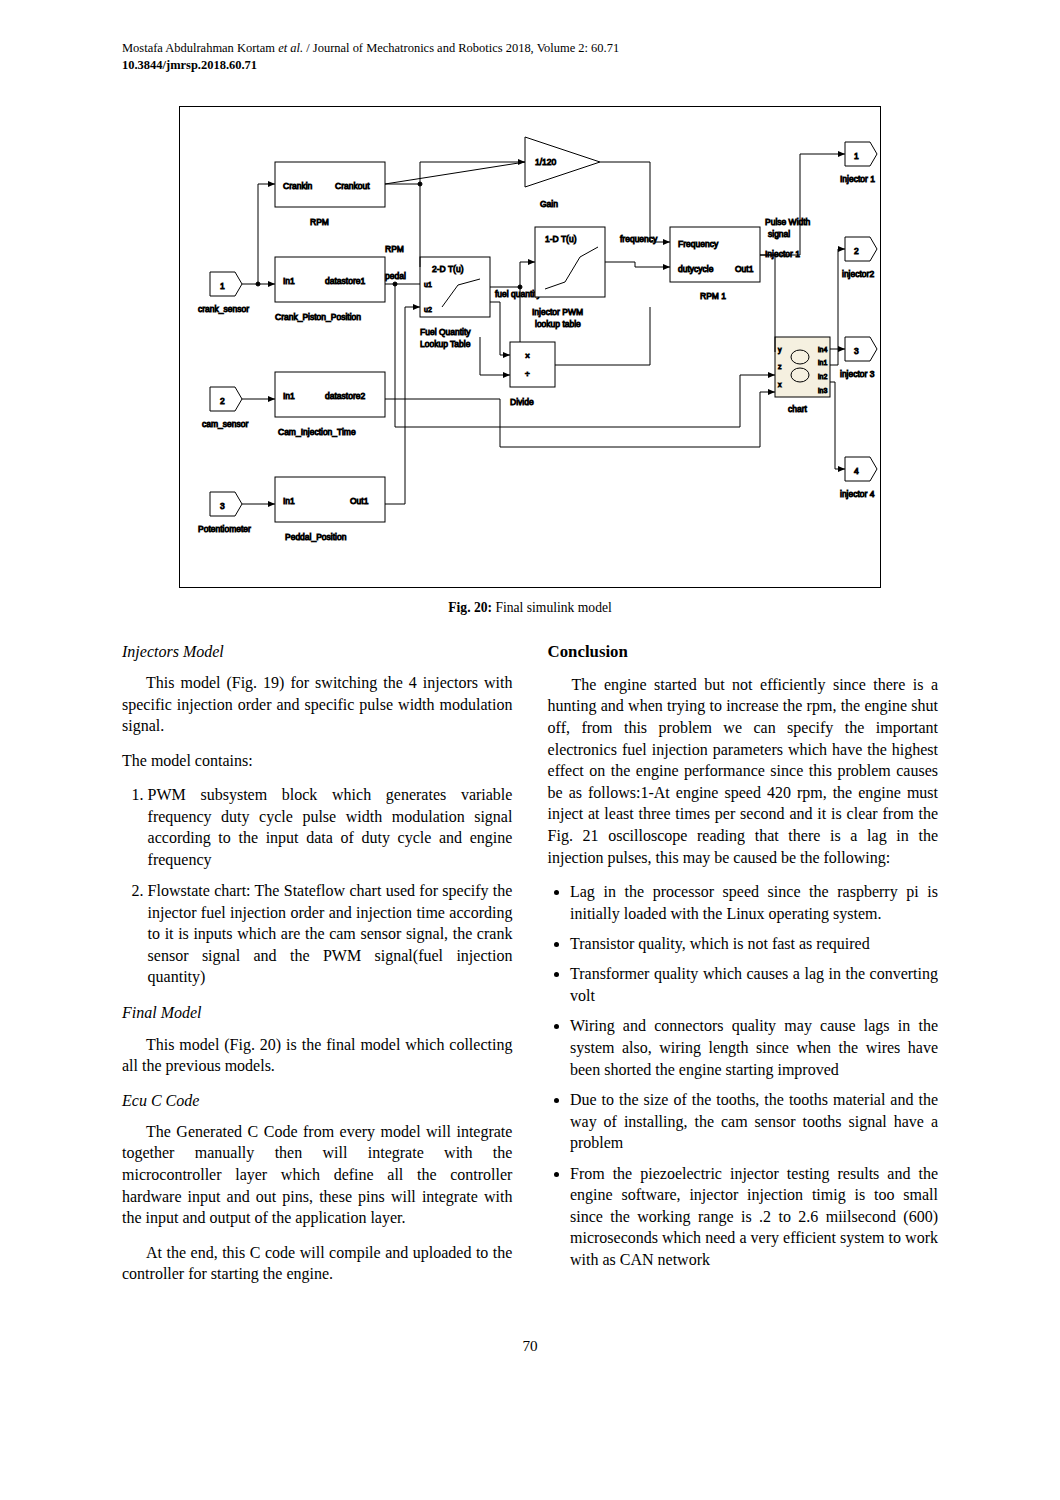Mostafa Abdulrahman Kortam et al. / Journal of Mechatronics and Robotics 2018, Volume 2: 60.71
10.3844/jmrsp.2018.60.71
1/120 Gain Crankin Crankout RPM In1 datastore1 Crank_Piston_Position In1 datastore2 Cam_Injection_Time In1 Out1 Peddal_Position 1 crank_sensor 2 cam_sensor 3 Potentiometer 2-D T(u) u1 u2 Fuel Quantity Lookup Table RPM pedal fuel quantity 1-D T(u) Injector PWM lookup table frequency × ÷ Divide Frequency dutycycle Out1 RPM 1 Pulse Width signal Injector 1 y z x in4 in1 in2 in3 chart 1 Injector 1 2 injector2 3 injector 3 4 injector 4
Fig. 20: Final simulink model
Injectors Model
This model (Fig. 19) for switching the 4 injectors with specific injection order and specific pulse width modulation signal.
The model contains:
PWM subsystem block which generates variable frequency duty cycle pulse width modulation signal according to the input data of duty cycle and engine frequency
Flowstate chart: The Stateflow chart used for specify the injector fuel injection order and injection time according to it is inputs which are the cam sensor signal, the crank sensor signal and the PWM signal(fuel injection quantity)
Final Model
This model (Fig. 20) is the final model which collecting all the previous models.
Ecu C Code
The Generated C Code from every model will integrate together manually then will integrate with the microcontroller layer which define all the controller hardware input and out pins, these pins will integrate with the input and output of the application layer.
At the end, this C code will compile and uploaded to the controller for starting the engine.
Conclusion
The engine started but not efficiently since there is a hunting and when trying to increase the rpm, the engine shut off, from this problem we can specify the important electronics fuel injection parameters which have the highest effect on the engine performance since this problem causes be as follows:1-At engine speed 420 rpm, the engine must inject at least three times per second and it is clear from the Fig. 21 oscilloscope reading that there is a lag in the injection pulses, this may be caused be the following:
Lag in the processor speed since the raspberry pi is initially loaded with the Linux operating system.
Transistor quality, which is not fast as required
Transformer quality which causes a lag in the converting volt
Wiring and connectors quality may cause lags in the system also, wiring length since when the wires have been shorted the engine starting improved
Due to the size of the tooths, the tooths material and the way of installing, the cam sensor tooths signal have a problem
From the piezoelectric injector testing results and the engine software, injector injection timig is too small since the working range is .2 to 2.6 miilsecond (600) microseconds which need a very efficient system to work with as CAN network
70